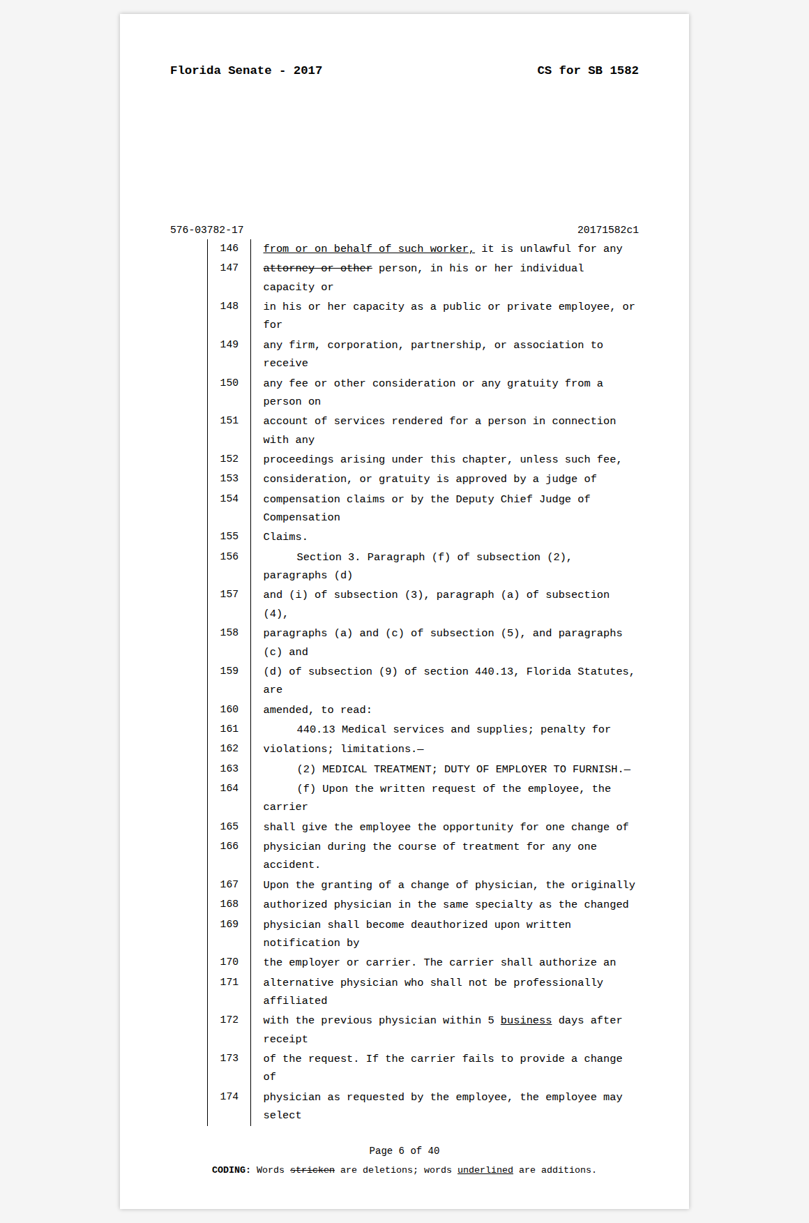Florida Senate - 2017 CS for SB 1582
576-03782-17 20171582c1
| 146 | from or on behalf of such worker, it is unlawful for any |
| 147 | attorney or other person, in his or her individual capacity or |
| 148 | in his or her capacity as a public or private employee, or for |
| 149 | any firm, corporation, partnership, or association to receive |
| 150 | any fee or other consideration or any gratuity from a person on |
| 151 | account of services rendered for a person in connection with any |
| 152 | proceedings arising under this chapter, unless such fee, |
| 153 | consideration, or gratuity is approved by a judge of |
| 154 | compensation claims or by the Deputy Chief Judge of Compensation |
| 155 | Claims. |
| 156 | Section 3. Paragraph (f) of subsection (2), paragraphs (d) |
| 157 | and (i) of subsection (3), paragraph (a) of subsection (4), |
| 158 | paragraphs (a) and (c) of subsection (5), and paragraphs (c) and |
| 159 | (d) of subsection (9) of section 440.13, Florida Statutes, are |
| 160 | amended, to read: |
| 161 | 440.13 Medical services and supplies; penalty for |
| 162 | violations; limitations.— |
| 163 | (2) MEDICAL TREATMENT; DUTY OF EMPLOYER TO FURNISH.— |
| 164 | (f) Upon the written request of the employee, the carrier |
| 165 | shall give the employee the opportunity for one change of |
| 166 | physician during the course of treatment for any one accident. |
| 167 | Upon the granting of a change of physician, the originally |
| 168 | authorized physician in the same specialty as the changed |
| 169 | physician shall become deauthorized upon written notification by |
| 170 | the employer or carrier. The carrier shall authorize an |
| 171 | alternative physician who shall not be professionally affiliated |
| 172 | with the previous physician within 5 business days after receipt |
| 173 | of the request. If the carrier fails to provide a change of |
| 174 | physician as requested by the employee, the employee may select |
Page 6 of 40
CODING: Words stricken are deletions; words underlined are additions.